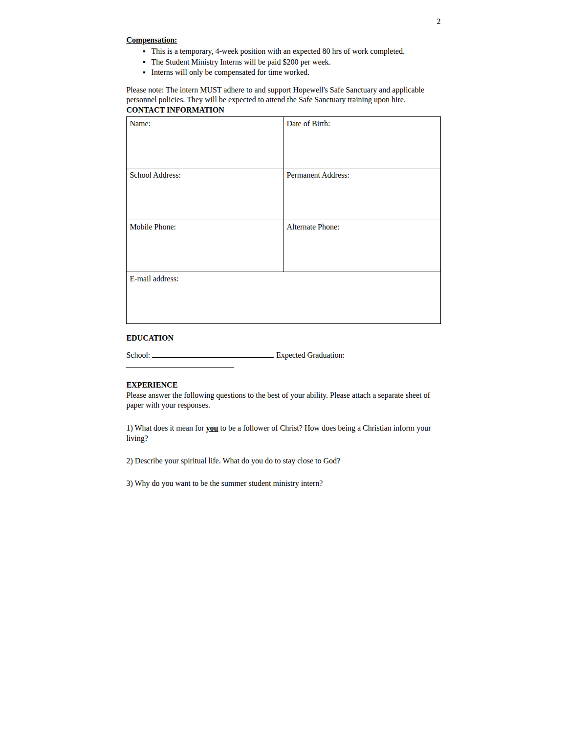2
Compensation:
This is a temporary, 4-week position with an expected 80 hrs of work completed.
The Student Ministry Interns will be paid $200 per week.
Interns will only be compensated for time worked.
Please note: The intern MUST adhere to and support Hopewell's Safe Sanctuary and applicable personnel policies. They will be expected to attend the Safe Sanctuary training upon hire.
CONTACT INFORMATION
| Name: | Date of Birth: |
| School Address: | Permanent Address: |
| Mobile Phone: | Alternate Phone: |
| E-mail address: |
EDUCATION
School: Expected Graduation:
EXPERIENCE
Please answer the following questions to the best of your ability. Please attach a separate sheet of paper with your responses.
1) What does it mean for you to be a follower of Christ? How does being a Christian inform your living?
2) Describe your spiritual life. What do you do to stay close to God?
3) Why do you want to be the summer student ministry intern?